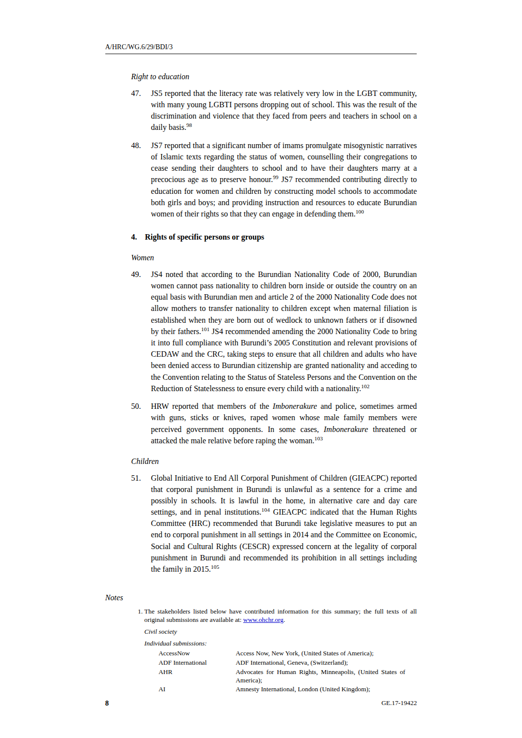A/HRC/WG.6/29/BDI/3
Right to education
47. JS5 reported that the literacy rate was relatively very low in the LGBT community, with many young LGBTI persons dropping out of school. This was the result of the discrimination and violence that they faced from peers and teachers in school on a daily basis.98
48. JS7 reported that a significant number of imams promulgate misogynistic narratives of Islamic texts regarding the status of women, counselling their congregations to cease sending their daughters to school and to have their daughters marry at a precocious age as to preserve honour.99 JS7 recommended contributing directly to education for women and children by constructing model schools to accommodate both girls and boys; and providing instruction and resources to educate Burundian women of their rights so that they can engage in defending them.100
4. Rights of specific persons or groups
Women
49. JS4 noted that according to the Burundian Nationality Code of 2000, Burundian women cannot pass nationality to children born inside or outside the country on an equal basis with Burundian men and article 2 of the 2000 Nationality Code does not allow mothers to transfer nationality to children except when maternal filiation is established when they are born out of wedlock to unknown fathers or if disowned by their fathers.101 JS4 recommended amending the 2000 Nationality Code to bring it into full compliance with Burundi’s 2005 Constitution and relevant provisions of CEDAW and the CRC, taking steps to ensure that all children and adults who have been denied access to Burundian citizenship are granted nationality and acceding to the Convention relating to the Status of Stateless Persons and the Convention on the Reduction of Statelessness to ensure every child with a nationality.102
50. HRW reported that members of the Imbonerakure and police, sometimes armed with guns, sticks or knives, raped women whose male family members were perceived government opponents. In some cases, Imbonerakure threatened or attacked the male relative before raping the woman.103
Children
51. Global Initiative to End All Corporal Punishment of Children (GIEACPC) reported that corporal punishment in Burundi is unlawful as a sentence for a crime and possibly in schools. It is lawful in the home, in alternative care and day care settings, and in penal institutions.104 GIEACPC indicated that the Human Rights Committee (HRC) recommended that Burundi take legislative measures to put an end to corporal punishment in all settings in 2014 and the Committee on Economic, Social and Cultural Rights (CESCR) expressed concern at the legality of corporal punishment in Burundi and recommended its prohibition in all settings including the family in 2015.105
Notes
The stakeholders listed below have contributed information for this summary; the full texts of all original submissions are available at: www.ohchr.org.
Civil society
Individual submissions:
| AccessNow | Access Now, New York, (United States of America); |
| ADF International | ADF International, Geneva, (Switzerland); |
| AHR | Advocates for Human Rights, Minneapolis, (United States of America); |
| AI | Amnesty International, London (United Kingdom); |
8 GE.17-19422